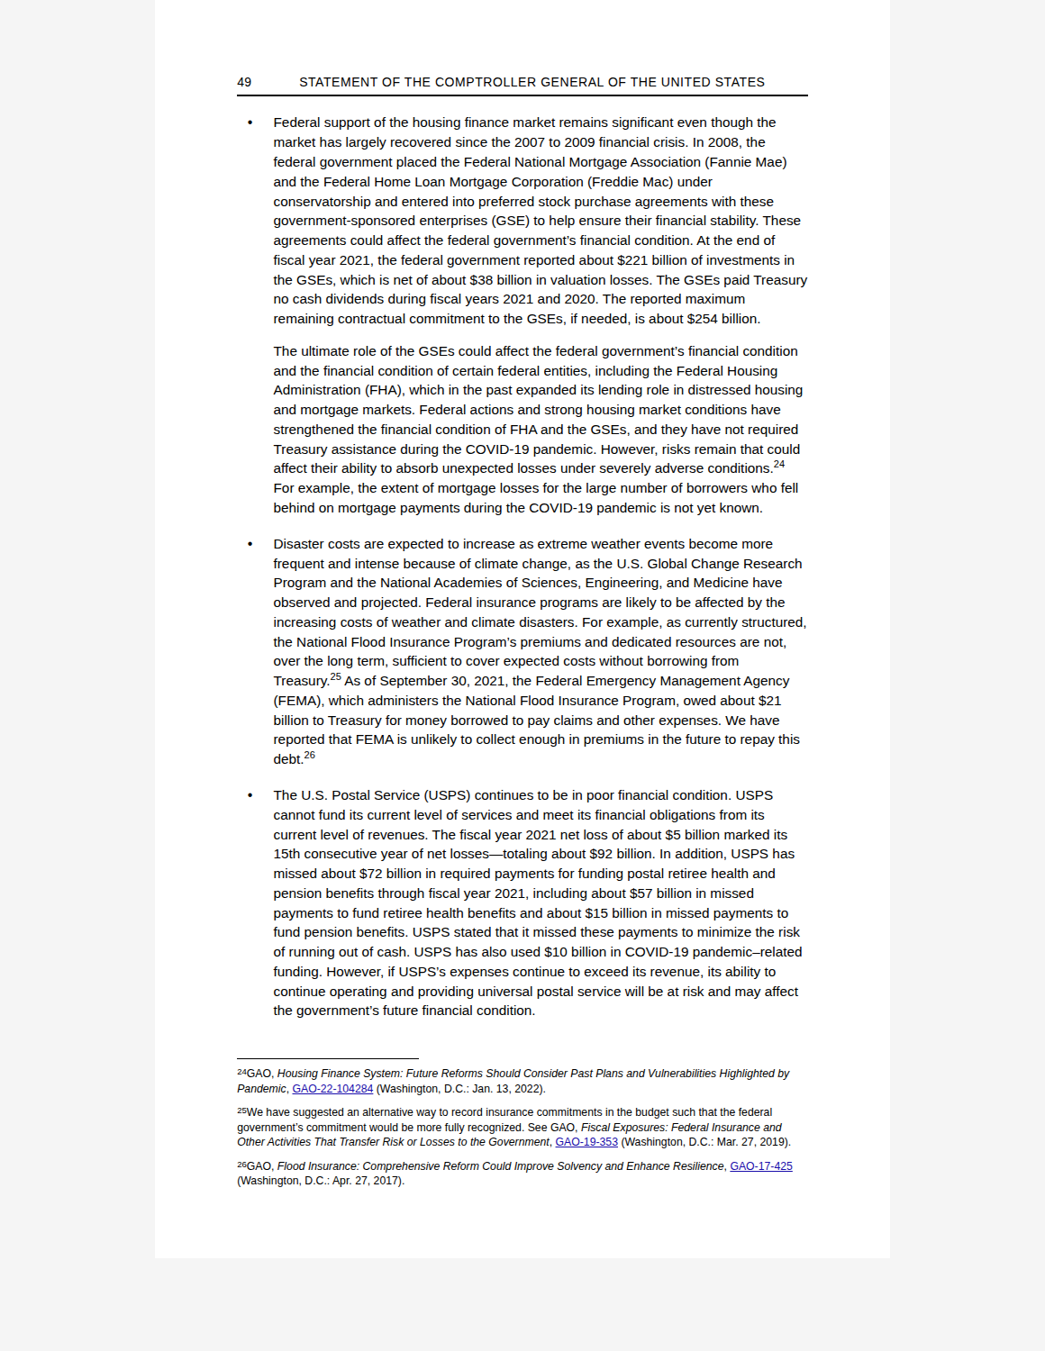49 Statement of the Comptroller General of the United States
Federal support of the housing finance market remains significant even though the market has largely recovered since the 2007 to 2009 financial crisis. In 2008, the federal government placed the Federal National Mortgage Association (Fannie Mae) and the Federal Home Loan Mortgage Corporation (Freddie Mac) under conservatorship and entered into preferred stock purchase agreements with these government-sponsored enterprises (GSE) to help ensure their financial stability. These agreements could affect the federal government’s financial condition. At the end of fiscal year 2021, the federal government reported about $221 billion of investments in the GSEs, which is net of about $38 billion in valuation losses. The GSEs paid Treasury no cash dividends during fiscal years 2021 and 2020. The reported maximum remaining contractual commitment to the GSEs, if needed, is about $254 billion.
The ultimate role of the GSEs could affect the federal government’s financial condition and the financial condition of certain federal entities, including the Federal Housing Administration (FHA), which in the past expanded its lending role in distressed housing and mortgage markets. Federal actions and strong housing market conditions have strengthened the financial condition of FHA and the GSEs, and they have not required Treasury assistance during the COVID-19 pandemic. However, risks remain that could affect their ability to absorb unexpected losses under severely adverse conditions.24 For example, the extent of mortgage losses for the large number of borrowers who fell behind on mortgage payments during the COVID-19 pandemic is not yet known.
Disaster costs are expected to increase as extreme weather events become more frequent and intense because of climate change, as the U.S. Global Change Research Program and the National Academies of Sciences, Engineering, and Medicine have observed and projected. Federal insurance programs are likely to be affected by the increasing costs of weather and climate disasters. For example, as currently structured, the National Flood Insurance Program’s premiums and dedicated resources are not, over the long term, sufficient to cover expected costs without borrowing from Treasury.25 As of September 30, 2021, the Federal Emergency Management Agency (FEMA), which administers the National Flood Insurance Program, owed about $21 billion to Treasury for money borrowed to pay claims and other expenses. We have reported that FEMA is unlikely to collect enough in premiums in the future to repay this debt.26
The U.S. Postal Service (USPS) continues to be in poor financial condition. USPS cannot fund its current level of services and meet its financial obligations from its current level of revenues. The fiscal year 2021 net loss of about $5 billion marked its 15th consecutive year of net losses—totaling about $92 billion. In addition, USPS has missed about $72 billion in required payments for funding postal retiree health and pension benefits through fiscal year 2021, including about $57 billion in missed payments to fund retiree health benefits and about $15 billion in missed payments to fund pension benefits. USPS stated that it missed these payments to minimize the risk of running out of cash. USPS has also used $10 billion in COVID-19 pandemic–related funding. However, if USPS’s expenses continue to exceed its revenue, its ability to continue operating and providing universal postal service will be at risk and may affect the government’s future financial condition.
24GAO, Housing Finance System: Future Reforms Should Consider Past Plans and Vulnerabilities Highlighted by Pandemic, GAO-22-104284 (Washington, D.C.: Jan. 13, 2022).
25We have suggested an alternative way to record insurance commitments in the budget such that the federal government’s commitment would be more fully recognized. See GAO, Fiscal Exposures: Federal Insurance and Other Activities That Transfer Risk or Losses to the Government, GAO-19-353 (Washington, D.C.: Mar. 27, 2019).
26GAO, Flood Insurance: Comprehensive Reform Could Improve Solvency and Enhance Resilience, GAO-17-425 (Washington, D.C.: Apr. 27, 2017).